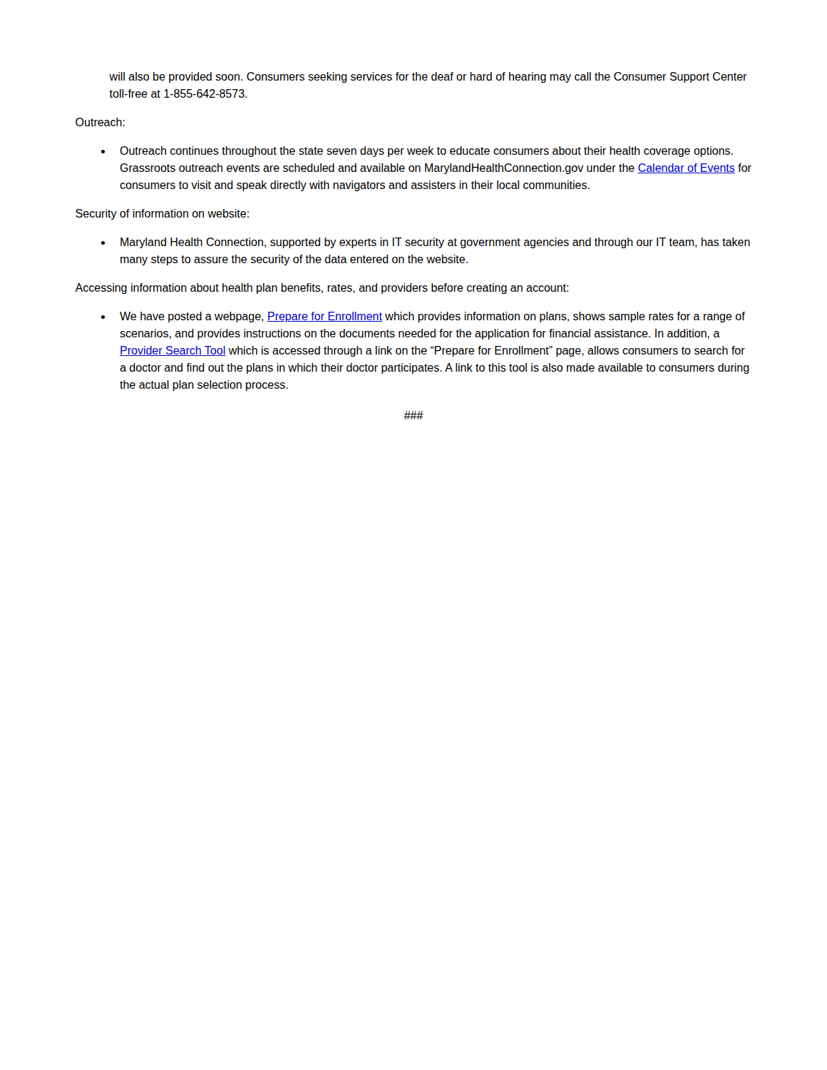will also be provided soon. Consumers seeking services for the deaf or hard of hearing may call the Consumer Support Center toll-free at 1-855-642-8573.
Outreach:
Outreach continues throughout the state seven days per week to educate consumers about their health coverage options. Grassroots outreach events are scheduled and available on MarylandHealthConnection.gov under the Calendar of Events for consumers to visit and speak directly with navigators and assisters in their local communities.
Security of information on website:
Maryland Health Connection, supported by experts in IT security at government agencies and through our IT team, has taken many steps to assure the security of the data entered on the website.
Accessing information about health plan benefits, rates, and providers before creating an account:
We have posted a webpage, Prepare for Enrollment which provides information on plans, shows sample rates for a range of scenarios, and provides instructions on the documents needed for the application for financial assistance. In addition, a Provider Search Tool which is accessed through a link on the “Prepare for Enrollment” page, allows consumers to search for a doctor and find out the plans in which their doctor participates. A link to this tool is also made available to consumers during the actual plan selection process.
###